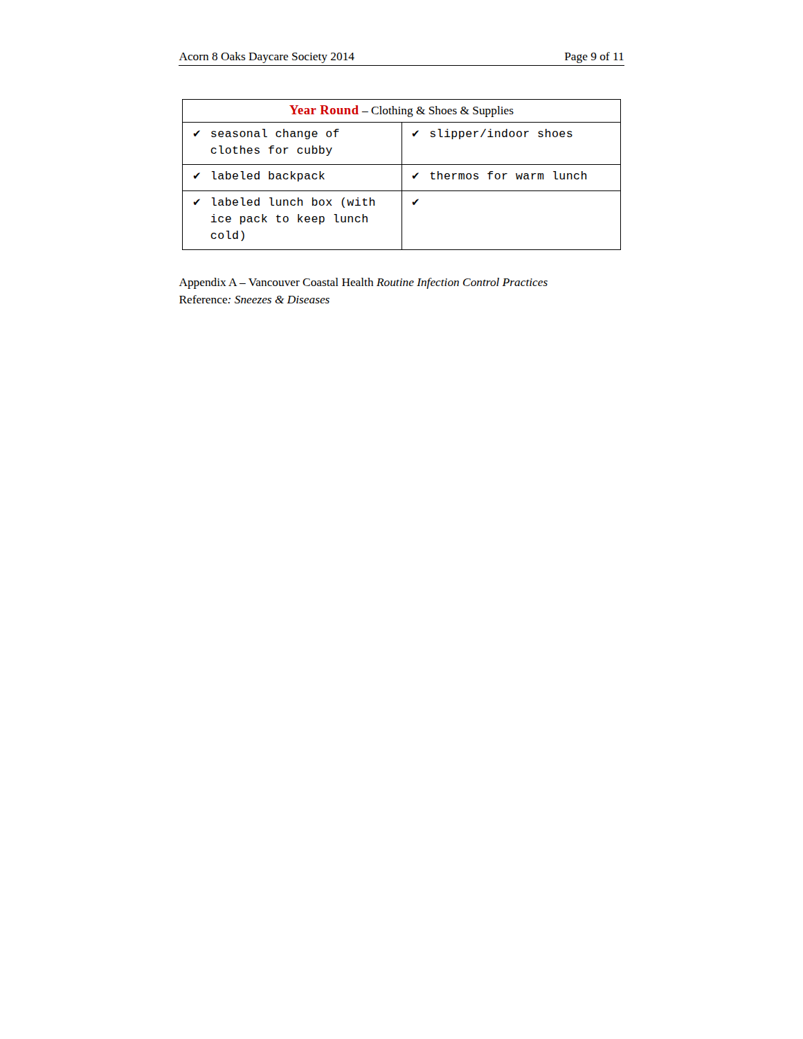Acorn 8 Oaks Daycare Society 2014 Page 9 of 11
| Year Round – Clothing & Shoes & Supplies |
| --- |
| seasonal change of clothes for cubby | slipper/indoor shoes |
| labeled backpack | thermos for warm lunch |
| labeled lunch box (with ice pack to keep lunch cold) | |
Appendix A – Vancouver Coastal Health Routine Infection Control Practices
Reference: Sneezes & Diseases